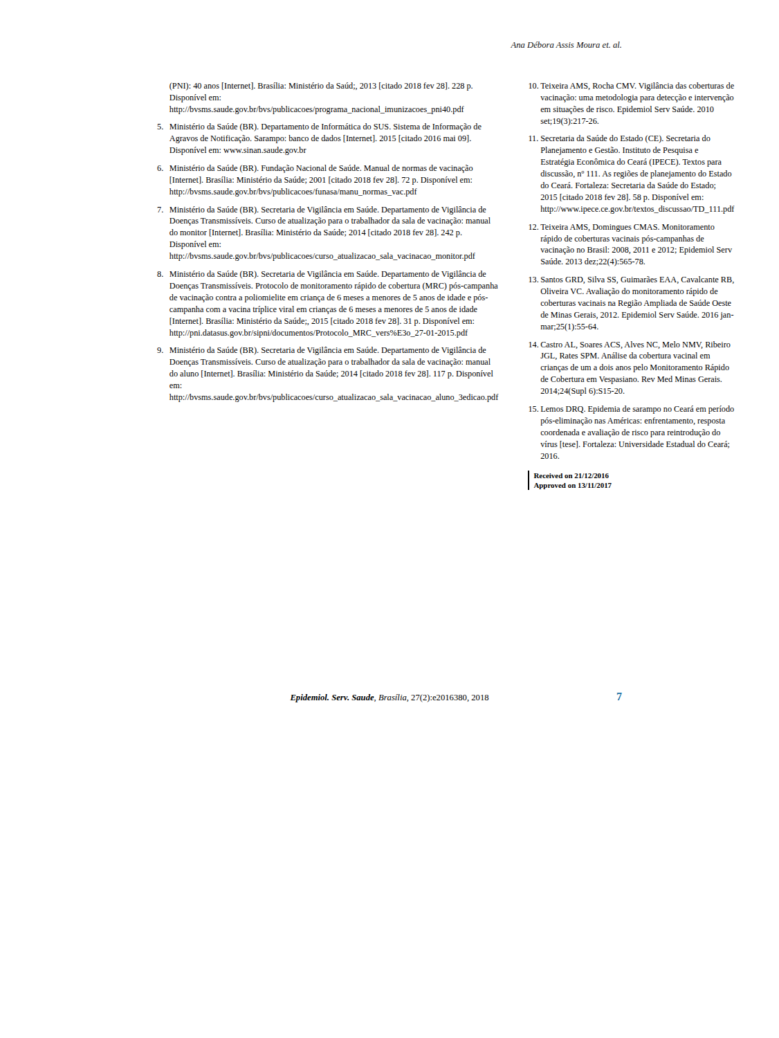Ana Débora Assis Moura et. al.
(PNI): 40 anos [Internet]. Brasília: Ministério da Saúd;, 2013 [citado 2018 fev 28]. 228 p. Disponível em: http://bvsms.saude.gov.br/bvs/publicacoes/programa_nacional_imunizacoes_pni40.pdf
5. Ministério da Saúde (BR). Departamento de Informática do SUS. Sistema de Informação de Agravos de Notificação. Sarampo: banco de dados [Internet]. 2015 [citado 2016 mai 09]. Disponível em: www.sinan.saude.gov.br
6. Ministério da Saúde (BR). Fundação Nacional de Saúde. Manual de normas de vacinação [Internet]. Brasília: Ministério da Saúde; 2001 [citado 2018 fev 28]. 72 p. Disponível em: http://bvsms.saude.gov.br/bvs/publicacoes/funasa/manu_normas_vac.pdf
7. Ministério da Saúde (BR). Secretaria de Vigilância em Saúde. Departamento de Vigilância de Doenças Transmissíveis. Curso de atualização para o trabalhador da sala de vacinação: manual do monitor [Internet]. Brasília: Ministério da Saúde; 2014 [citado 2018 fev 28]. 242 p. Disponível em: http://bvsms.saude.gov.br/bvs/publicacoes/curso_atualizacao_sala_vacinacao_monitor.pdf
8. Ministério da Saúde (BR). Secretaria de Vigilância em Saúde. Departamento de Vigilância de Doenças Transmissíveis. Protocolo de monitoramento rápido de cobertura (MRC) pós-campanha de vacinação contra a poliomielite em criança de 6 meses a menores de 5 anos de idade e pós-campanha com a vacina tríplice viral em crianças de 6 meses a menores de 5 anos de idade [Internet]. Brasília: Ministério da Saúde;, 2015 [citado 2018 fev 28]. 31 p. Disponível em: http://pni.datasus.gov.br/sipni/documentos/Protocolo_MRC_vers%E3o_27-01-2015.pdf
9. Ministério da Saúde (BR). Secretaria de Vigilância em Saúde. Departamento de Vigilância de Doenças Transmissíveis. Curso de atualização para o trabalhador da sala de vacinação: manual do aluno [Internet]. Brasília: Ministério da Saúde; 2014 [citado 2018 fev 28]. 117 p. Disponível em: http://bvsms.saude.gov.br/bvs/publicacoes/curso_atualizacao_sala_vacinacao_aluno_3edicao.pdf
10. Teixeira AMS, Rocha CMV. Vigilância das coberturas de vacinação: uma metodologia para detecção e intervenção em situações de risco. Epidemiol Serv Saúde. 2010 set;19(3):217-26.
11. Secretaria da Saúde do Estado (CE). Secretaria do Planejamento e Gestão. Instituto de Pesquisa e Estratégia Econômica do Ceará (IPECE). Textos para discussão, nº 111. As regiões de planejamento do Estado do Ceará. Fortaleza: Secretaria da Saúde do Estado; 2015 [citado 2018 fev 28]. 58 p. Disponível em: http://www.ipece.ce.gov.br/textos_discussao/TD_111.pdf
12. Teixeira AMS, Domingues CMAS. Monitoramento rápido de coberturas vacinais pós-campanhas de vacinação no Brasil: 2008, 2011 e 2012; Epidemiol Serv Saúde. 2013 dez;22(4):565-78.
13. Santos GRD, Silva SS, Guimarães EAA, Cavalcante RB, Oliveira VC. Avaliação do monitoramento rápido de coberturas vacinais na Região Ampliada de Saúde Oeste de Minas Gerais, 2012. Epidemiol Serv Saúde. 2016 jan-mar;25(1):55-64.
14. Castro AL, Soares ACS, Alves NC, Melo NMV, Ribeiro JGL, Rates SPM. Análise da cobertura vacinal em crianças de um a dois anos pelo Monitoramento Rápido de Cobertura em Vespasiano. Rev Med Minas Gerais. 2014;24(Supl 6):S15-20.
15. Lemos DRQ. Epidemia de sarampo no Ceará em período pós-eliminação nas Américas: enfrentamento, resposta coordenada e avaliação de risco para reintrodução do vírus [tese]. Fortaleza: Universidade Estadual do Ceará; 2016.
Received on 21/12/2016
Approved on 13/11/2017
Epidemiol. Serv. Saude, Brasília, 27(2):e2016380, 2018 7